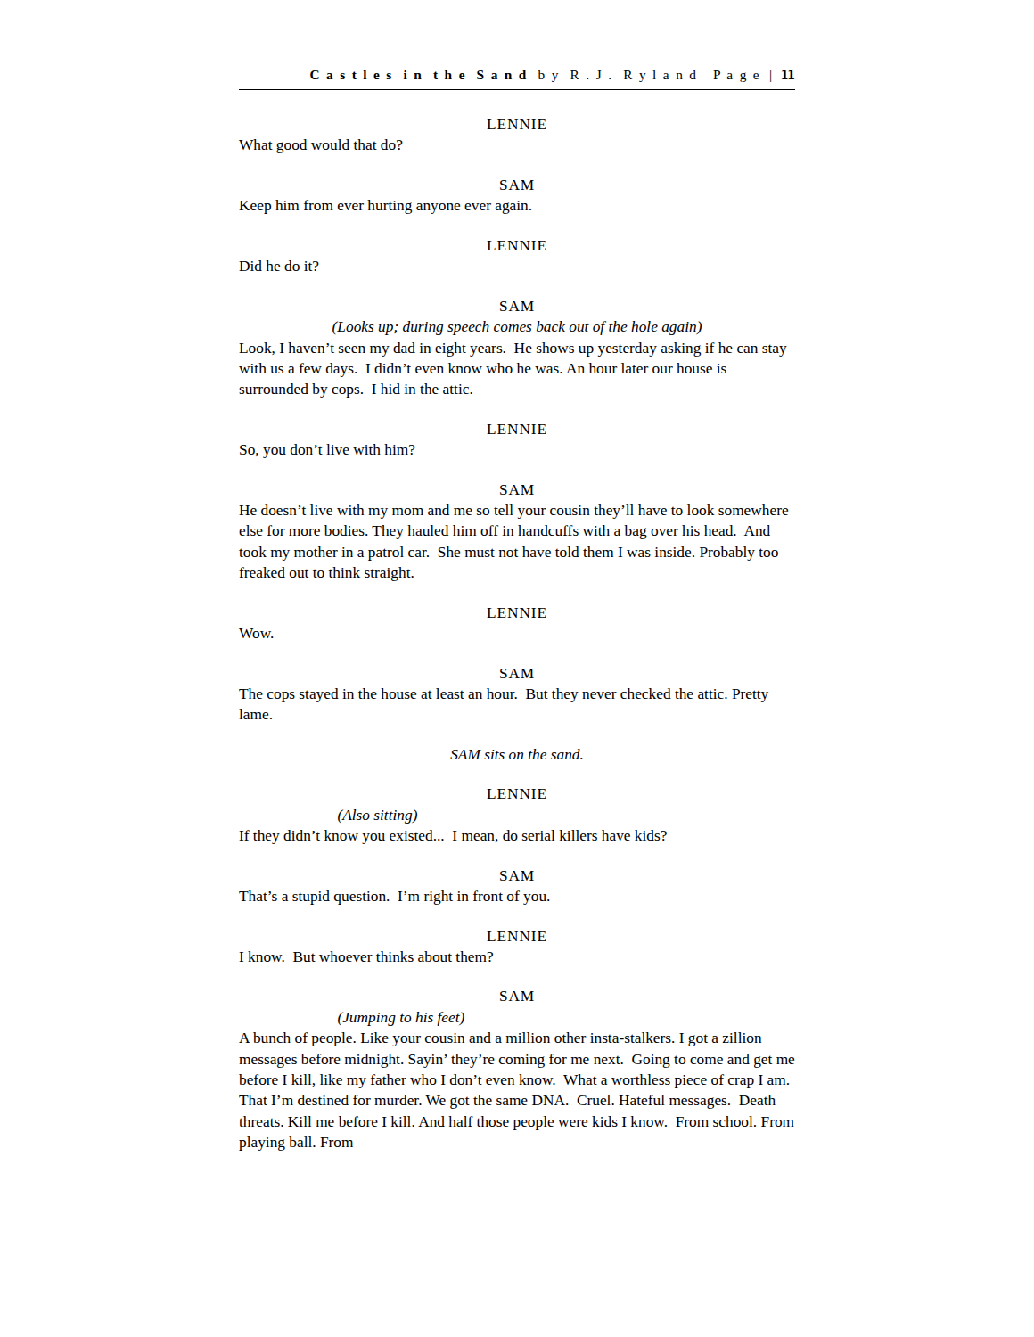C a s t l e s i n t h e S a n d b y R . J . R y l a n d P a g e | 11
LENNIE
What good would that do?
SAM
Keep him from ever hurting anyone ever again.
LENNIE
Did he do it?
SAM
(Looks up; during speech comes back out of the hole again)
Look, I haven’t seen my dad in eight years. He shows up yesterday asking if he can stay with us a few days. I didn’t even know who he was. An hour later our house is surrounded by cops. I hid in the attic.
LENNIE
So, you don’t live with him?
SAM
He doesn’t live with my mom and me so tell your cousin they’ll have to look somewhere else for more bodies. They hauled him off in handcuffs with a bag over his head. And took my mother in a patrol car. She must not have told them I was inside. Probably too freaked out to think straight.
LENNIE
Wow.
SAM
The cops stayed in the house at least an hour. But they never checked the attic. Pretty lame.
SAM sits on the sand.
LENNIE
(Also sitting)
If they didn’t know you existed... I mean, do serial killers have kids?
SAM
That’s a stupid question. I’m right in front of you.
LENNIE
I know. But whoever thinks about them?
SAM
(Jumping to his feet)
A bunch of people. Like your cousin and a million other insta-stalkers. I got a zillion messages before midnight. Sayin’ they’re coming for me next. Going to come and get me before I kill, like my father who I don’t even know. What a worthless piece of crap I am. That I’m destined for murder. We got the same DNA. Cruel. Hateful messages. Death threats. Kill me before I kill. And half those people were kids I know. From school. From playing ball. From—